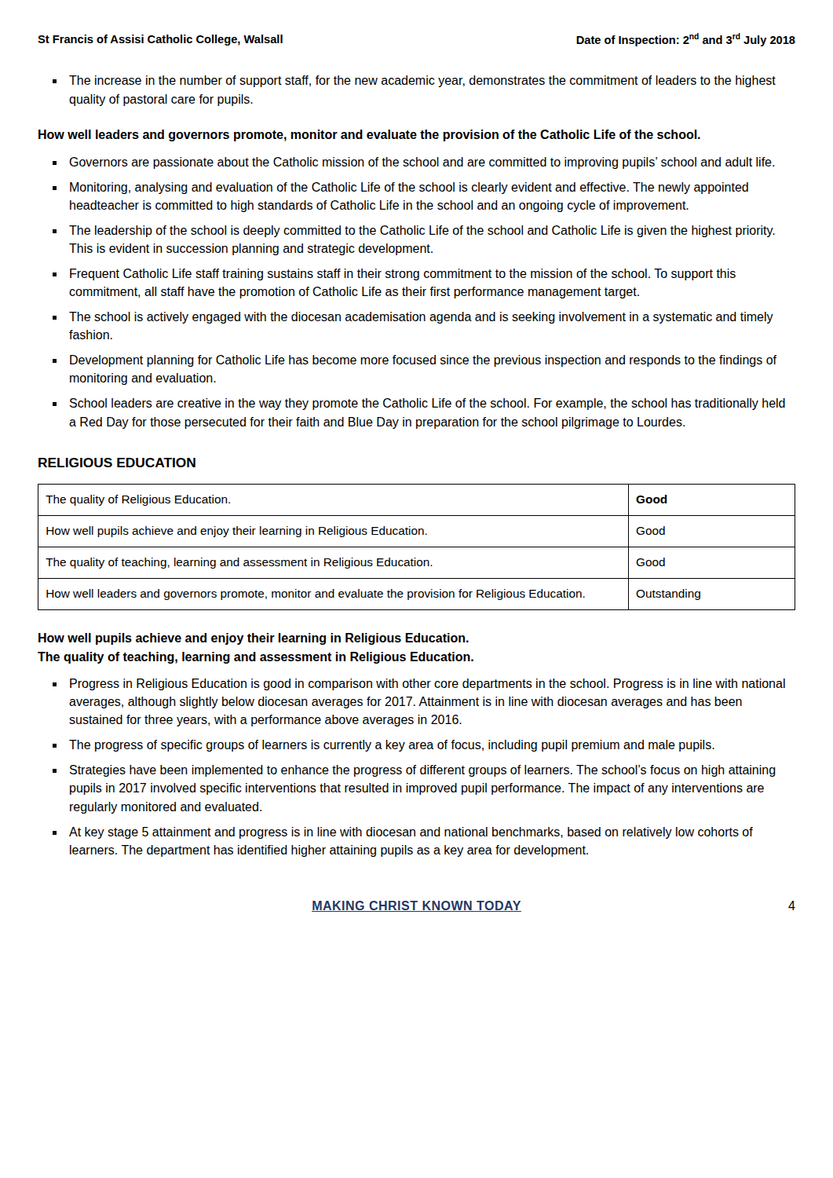St Francis of Assisi Catholic College, Walsall
Date of Inspection: 2nd and 3rd July 2018
The increase in the number of support staff, for the new academic year, demonstrates the commitment of leaders to the highest quality of pastoral care for pupils.
How well leaders and governors promote, monitor and evaluate the provision of the Catholic Life of the school.
Governors are passionate about the Catholic mission of the school and are committed to improving pupils’ school and adult life.
Monitoring, analysing and evaluation of the Catholic Life of the school is clearly evident and effective. The newly appointed headteacher is committed to high standards of Catholic Life in the school and an ongoing cycle of improvement.
The leadership of the school is deeply committed to the Catholic Life of the school and Catholic Life is given the highest priority. This is evident in succession planning and strategic development.
Frequent Catholic Life staff training sustains staff in their strong commitment to the mission of the school. To support this commitment, all staff have the promotion of Catholic Life as their first performance management target.
The school is actively engaged with the diocesan academisation agenda and is seeking involvement in a systematic and timely fashion.
Development planning for Catholic Life has become more focused since the previous inspection and responds to the findings of monitoring and evaluation.
School leaders are creative in the way they promote the Catholic Life of the school. For example, the school has traditionally held a Red Day for those persecuted for their faith and Blue Day in preparation for the school pilgrimage to Lourdes.
RELIGIOUS EDUCATION
| The quality of Religious Education. | Good |
| How well pupils achieve and enjoy their learning in Religious Education. | Good |
| The quality of teaching, learning and assessment in Religious Education. | Good |
| How well leaders and governors promote, monitor and evaluate the provision for Religious Education. | Outstanding |
How well pupils achieve and enjoy their learning in Religious Education.
The quality of teaching, learning and assessment in Religious Education.
Progress in Religious Education is good in comparison with other core departments in the school. Progress is in line with national averages, although slightly below diocesan averages for 2017. Attainment is in line with diocesan averages and has been sustained for three years, with a performance above averages in 2016.
The progress of specific groups of learners is currently a key area of focus, including pupil premium and male pupils.
Strategies have been implemented to enhance the progress of different groups of learners. The school’s focus on high attaining pupils in 2017 involved specific interventions that resulted in improved pupil performance. The impact of any interventions are regularly monitored and evaluated.
At key stage 5 attainment and progress is in line with diocesan and national benchmarks, based on relatively low cohorts of learners. The department has identified higher attaining pupils as a key area for development.
MAKING CHRIST KNOWN TODAY 4